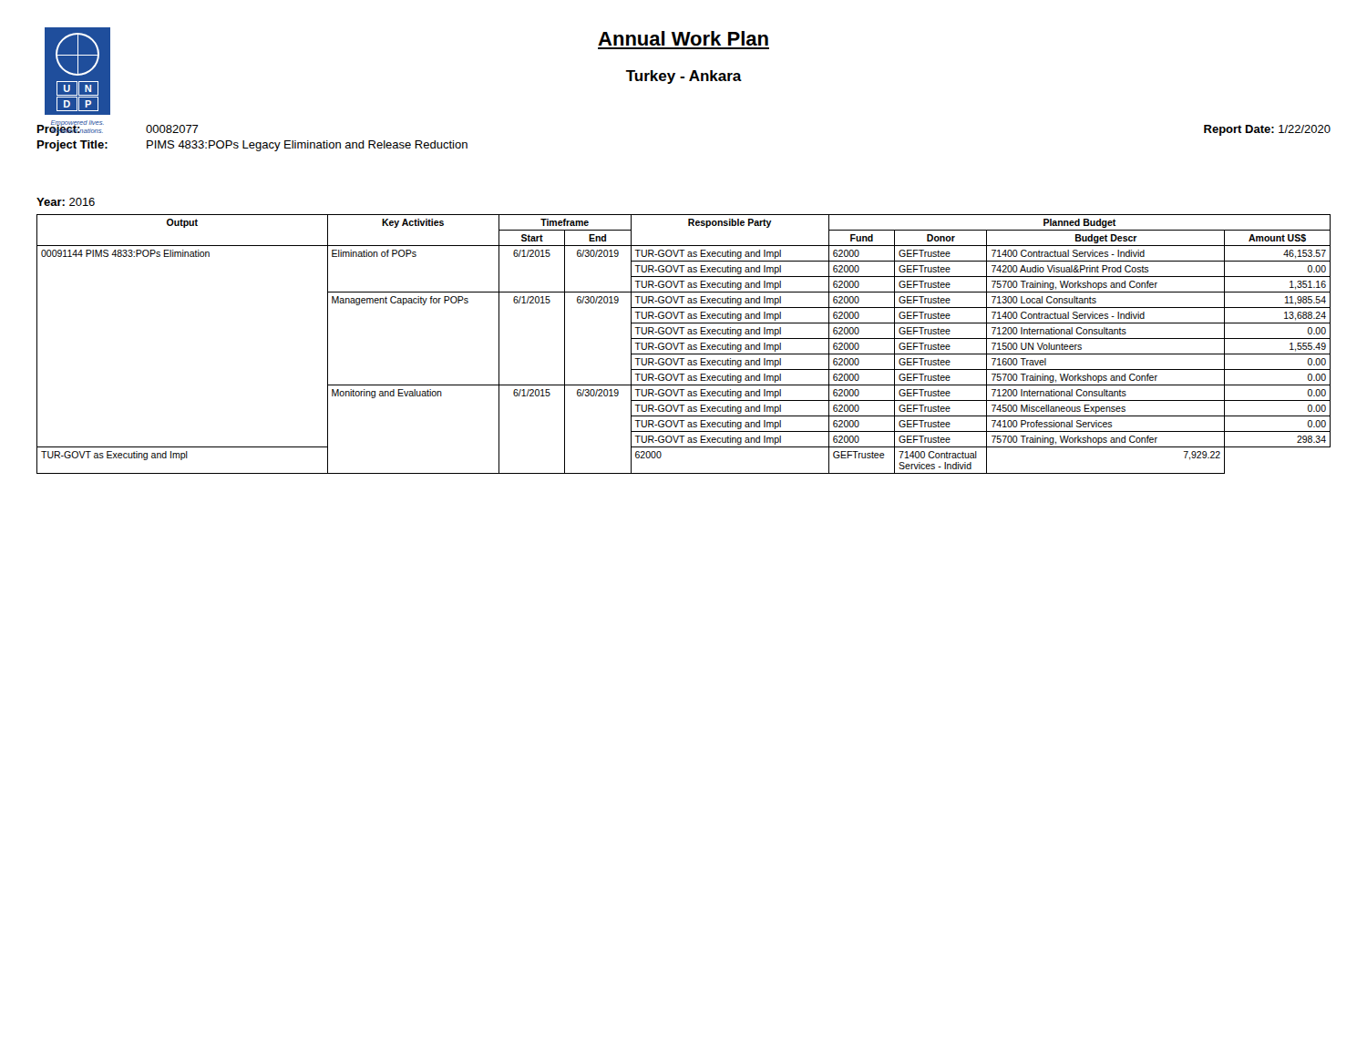UN DP
Empowered lives.
Resilient nations.
Annual Work Plan
Turkey - Ankara
Project:
00082077
Report Date: 1/22/2020
Project Title:
PIMS 4833:POPs Legacy Elimination and Release Reduction
Year: 2016
| Output | Key Activities | Timeframe | Responsible Party | Planned Budget |
| --- | --- | --- | --- | --- |
| Start | End | Fund | Donor | Budget Descr | Amount US$ |
| 00091144 PIMS 4833:POPs Elimination | Elimination of POPs | 6/1/2015 | 6/30/2019 | TUR-GOVT as Executing and Impl | 62000 | GEFTrustee | 71400 Contractual Services - Individ | 46,153.57 |
| TUR-GOVT as Executing and Impl | 62000 | GEFTrustee | 74200 Audio Visual&Print Prod Costs | 0.00 |
| TUR-GOVT as Executing and Impl | 62000 | GEFTrustee | 75700 Training, Workshops and Confer | 1,351.16 |
| Management Capacity for POPs | 6/1/2015 | 6/30/2019 | TUR-GOVT as Executing and Impl | 62000 | GEFTrustee | 71300 Local Consultants | 11,985.54 |
| TUR-GOVT as Executing and Impl | 62000 | GEFTrustee | 71400 Contractual Services - Individ | 13,688.24 |
| TUR-GOVT as Executing and Impl | 62000 | GEFTrustee | 71200 International Consultants | 0.00 |
| TUR-GOVT as Executing and Impl | 62000 | GEFTrustee | 71500 UN Volunteers | 1,555.49 |
| TUR-GOVT as Executing and Impl | 62000 | GEFTrustee | 71600 Travel | 0.00 |
| TUR-GOVT as Executing and Impl | 62000 | GEFTrustee | 75700 Training, Workshops and Confer | 0.00 |
| Monitoring and Evaluation | 6/1/2015 | 6/30/2019 | TUR-GOVT as Executing and Impl | 62000 | GEFTrustee | 71200 International Consultants | 0.00 |
| TUR-GOVT as Executing and Impl | 62000 | GEFTrustee | 74500 Miscellaneous Expenses | 0.00 |
| TUR-GOVT as Executing and Impl | 62000 | GEFTrustee | 74100 Professional Services | 0.00 |
| TUR-GOVT as Executing and Impl | 62000 | GEFTrustee | 75700 Training, Workshops and Confer | 298.34 |
| TUR-GOVT as Executing and Impl | 62000 | GEFTrustee | 71400 Contractual Services - Individ | 7,929.22 |